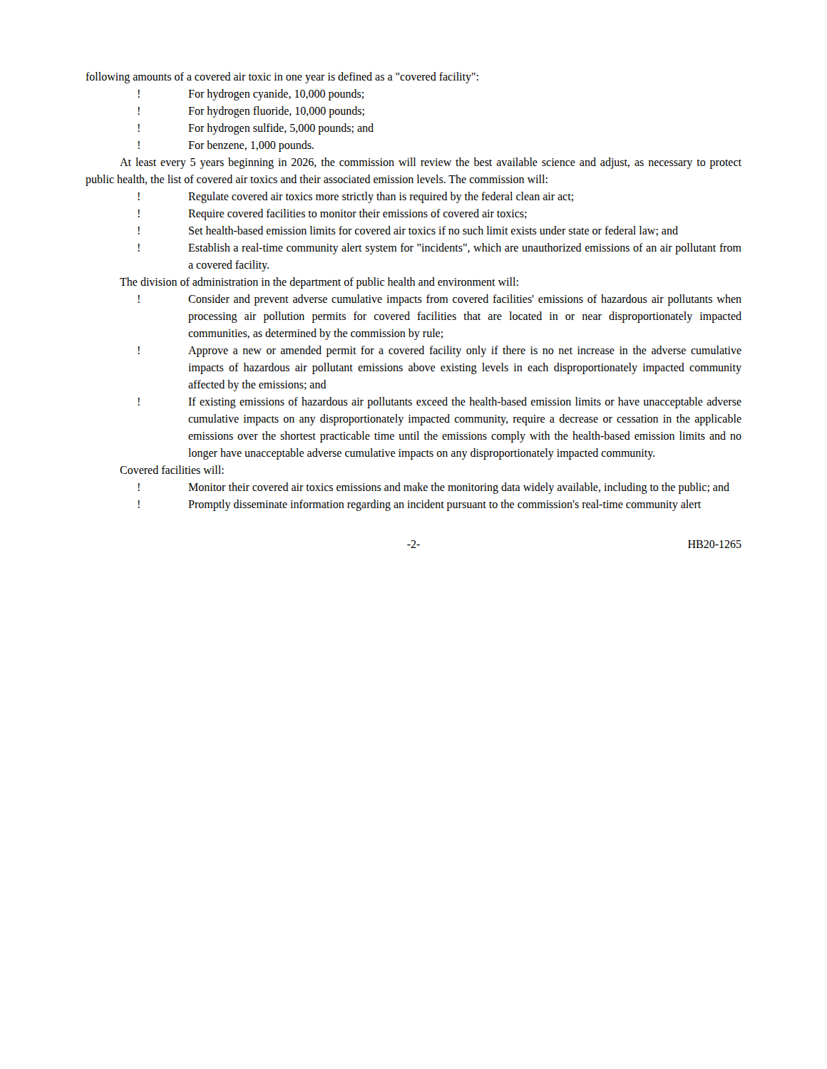following amounts of a covered air toxic in one year is defined as a "covered facility":
For hydrogen cyanide, 10,000 pounds;
For hydrogen fluoride, 10,000 pounds;
For hydrogen sulfide, 5,000 pounds; and
For benzene, 1,000 pounds.
At least every 5 years beginning in 2026, the commission will review the best available science and adjust, as necessary to protect public health, the list of covered air toxics and their associated emission levels. The commission will:
Regulate covered air toxics more strictly than is required by the federal clean air act;
Require covered facilities to monitor their emissions of covered air toxics;
Set health-based emission limits for covered air toxics if no such limit exists under state or federal law; and
Establish a real-time community alert system for "incidents", which are unauthorized emissions of an air pollutant from a covered facility.
The division of administration in the department of public health and environment will:
Consider and prevent adverse cumulative impacts from covered facilities' emissions of hazardous air pollutants when processing air pollution permits for covered facilities that are located in or near disproportionately impacted communities, as determined by the commission by rule;
Approve a new or amended permit for a covered facility only if there is no net increase in the adverse cumulative impacts of hazardous air pollutant emissions above existing levels in each disproportionately impacted community affected by the emissions; and
If existing emissions of hazardous air pollutants exceed the health-based emission limits or have unacceptable adverse cumulative impacts on any disproportionately impacted community, require a decrease or cessation in the applicable emissions over the shortest practicable time until the emissions comply with the health-based emission limits and no longer have unacceptable adverse cumulative impacts on any disproportionately impacted community.
Covered facilities will:
Monitor their covered air toxics emissions and make the monitoring data widely available, including to the public; and
Promptly disseminate information regarding an incident pursuant to the commission's real-time community alert
-2- HB20-1265